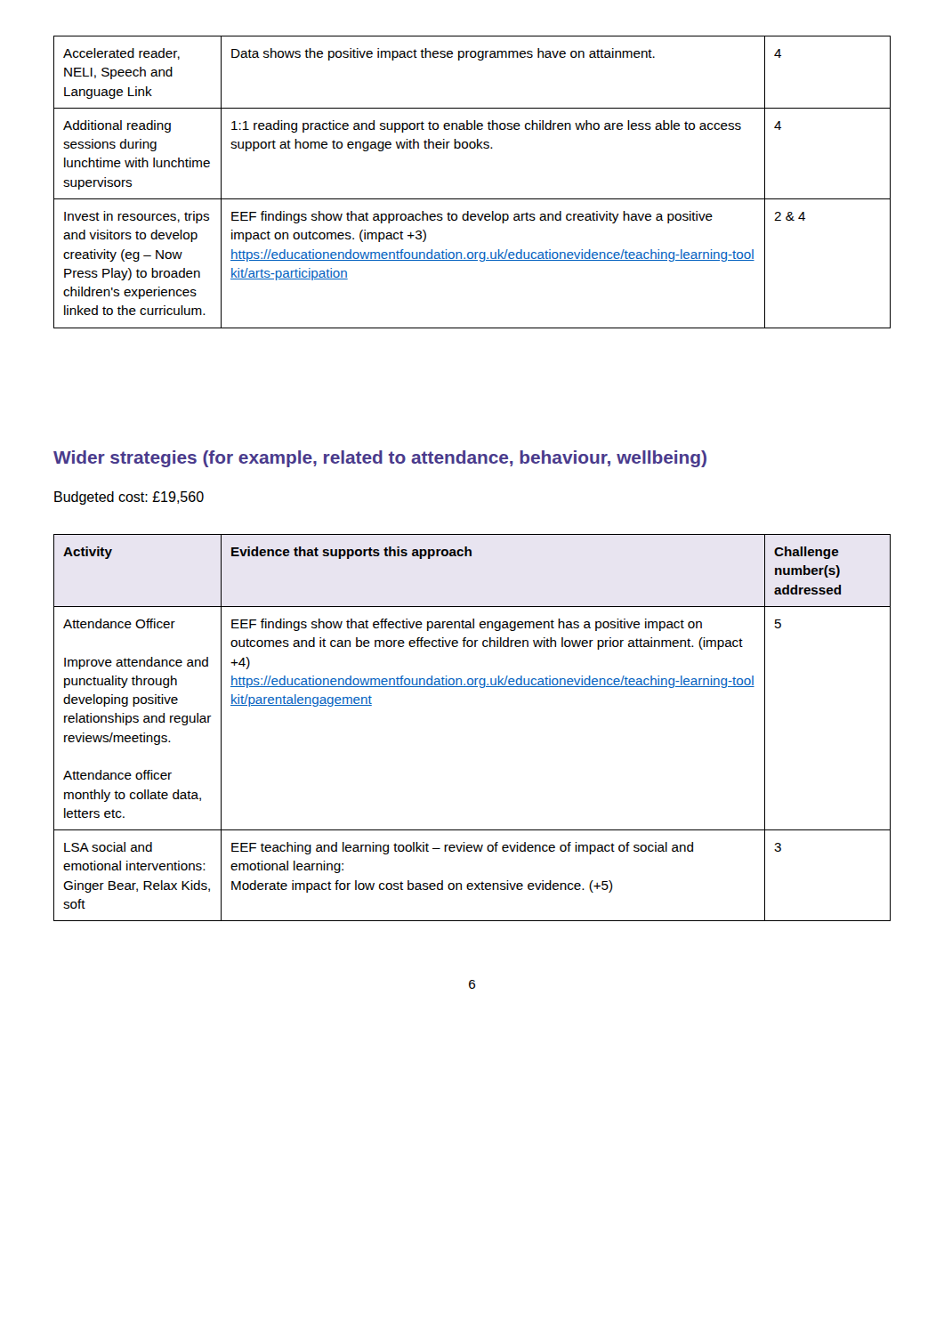| Accelerated reader, NELI, Speech and Language Link | Data shows the positive impact these programmes have on attainment. | 4 |
| Additional reading sessions during lunchtime with lunchtime supervisors | 1:1 reading practice and support to enable those children who are less able to access support at home to engage with their books. | 4 |
| Invest in resources, trips and visitors to develop creativity (eg – Now Press Play) to broaden children's experiences linked to the curriculum. | EEF findings show that approaches to develop arts and creativity have a positive impact on outcomes. (impact +3) https://educationendowmentfoundation.org.uk/educationevidence/teaching-learning-toolkit/arts-participation | 2 & 4 |
Wider strategies (for example, related to attendance, behaviour, wellbeing)
Budgeted cost: £19,560
| Activity | Evidence that supports this approach | Challenge number(s) addressed |
| --- | --- | --- |
| Attendance Officer Improve attendance and punctuality through developing positive relationships and regular reviews/meetings. Attendance officer monthly to collate data, letters etc. | EEF findings show that effective parental engagement has a positive impact on outcomes and it can be more effective for children with lower prior attainment. (impact +4) https://educationendowmentfoundation.org.uk/educationevidence/teaching-learning-toolkit/parentalengagement | 5 |
| LSA social and emotional interventions: Ginger Bear, Relax Kids, soft | EEF teaching and learning toolkit – review of evidence of impact of social and emotional learning: Moderate impact for low cost based on extensive evidence. (+5) | 3 |
6